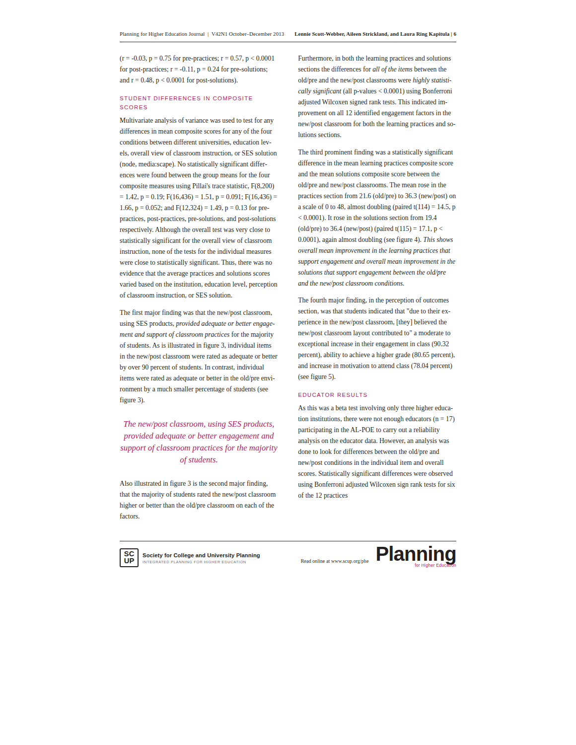Planning for Higher Education Journal | V42N1 October–December 2013
Lennie Scott-Webber, Aileen Strickland, and Laura Ring Kapitula | 6
(r = -0.03, p = 0.75 for pre-practices; r = 0.57, p < 0.0001 for post-practices; r = -0.11, p = 0.24 for pre-solutions; and r = 0.48, p < 0.0001 for post-solutions).
Student Differences in Composite Scores
Multivariate analysis of variance was used to test for any differences in mean composite scores for any of the four conditions between different universities, education levels, overall view of classroom instruction, or SES solution (node, media:scape). No statistically significant differences were found between the group means for the four composite measures using Pillai's trace statistic, F(8,200) = 1.42, p = 0.19; F(16,436) = 1.51, p = 0.091; F(16,436) = 1.66, p = 0.052; and F(12,324) = 1.49, p = 0.13 for pre-practices, post-practices, pre-solutions, and post-solutions respectively. Although the overall test was very close to statistically significant for the overall view of classroom instruction, none of the tests for the individual measures were close to statistically significant. Thus, there was no evidence that the average practices and solutions scores varied based on the institution, education level, perception of classroom instruction, or SES solution.
The first major finding was that the new/post classroom, using SES products, provided adequate or better engagement and support of classroom practices for the majority of students. As is illustrated in figure 3, individual items in the new/post classroom were rated as adequate or better by over 90 percent of students. In contrast, individual items were rated as adequate or better in the old/pre environment by a much smaller percentage of students (see figure 3).
The new/post classroom, using SES products, provided adequate or better engagement and support of classroom practices for the majority of students.
Also illustrated in figure 3 is the second major finding, that the majority of students rated the new/post classroom higher or better than the old/pre classroom on each of the factors.
Furthermore, in both the learning practices and solutions sections the differences for all of the items between the old/pre and the new/post classrooms were highly statistically significant (all p-values < 0.0001) using Bonferroni adjusted Wilcoxen signed rank tests. This indicated improvement on all 12 identified engagement factors in the new/post classroom for both the learning practices and solutions sections.
The third prominent finding was a statistically significant difference in the mean learning practices composite score and the mean solutions composite score between the old/pre and new/post classrooms. The mean rose in the practices section from 21.6 (old/pre) to 36.3 (new/post) on a scale of 0 to 48, almost doubling (paired t(114) = 14.5, p < 0.0001). It rose in the solutions section from 19.4 (old/pre) to 36.4 (new/post) (paired t(115) = 17.1, p < 0.0001), again almost doubling (see figure 4). This shows overall mean improvement in the learning practices that support engagement and overall mean improvement in the solutions that support engagement between the old/pre and the new/post classroom conditions.
The fourth major finding, in the perception of outcomes section, was that students indicated that "due to their experience in the new/post classroom, [they] believed the new/post classroom layout contributed to" a moderate to exceptional increase in their engagement in class (90.32 percent), ability to achieve a higher grade (80.65 percent), and increase in motivation to attend class (78.04 percent) (see figure 5).
Educator Results
As this was a beta test involving only three higher education institutions, there were not enough educators (n = 17) participating in the AL-POE to carry out a reliability analysis on the educator data. However, an analysis was done to look for differences between the old/pre and new/post conditions in the individual item and overall scores. Statistically significant differences were observed using Bonferroni adjusted Wilcoxen sign rank tests for six of the 12 practices
SC
UP
Society for College and University Planning
Integrated Planning for Higher Education
Read online at www.scup.org/phe
Planning
for Higher Education